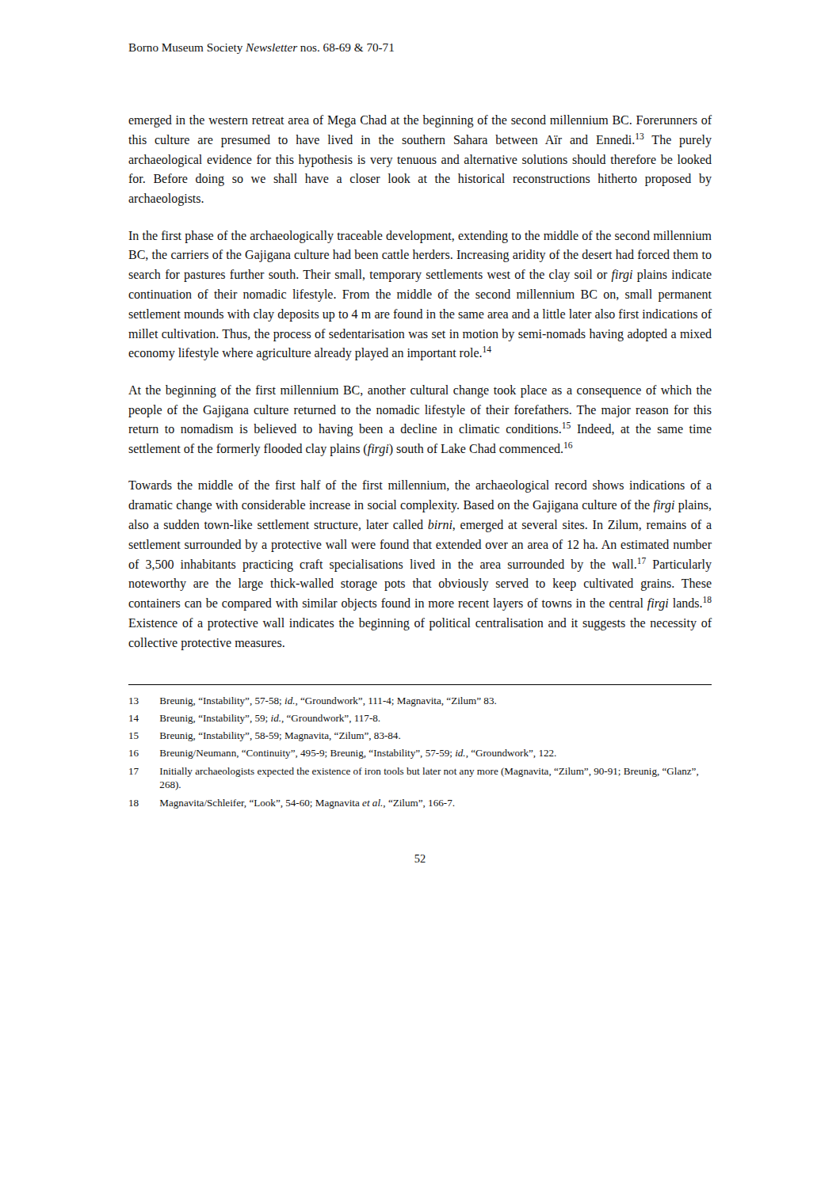Borno Museum Society Newsletter nos. 68-69 & 70-71
emerged in the western retreat area of Mega Chad at the beginning of the second millennium BC. Forerunners of this culture are presumed to have lived in the southern Sahara between Aïr and Ennedi.13 The purely archaeological evidence for this hypothesis is very tenuous and alternative solutions should therefore be looked for. Before doing so we shall have a closer look at the historical reconstructions hitherto proposed by archaeologists.
In the first phase of the archaeologically traceable development, extending to the middle of the second millennium BC, the carriers of the Gajigana culture had been cattle herders. Increasing aridity of the desert had forced them to search for pastures further south. Their small, temporary settlements west of the clay soil or firgi plains indicate continuation of their nomadic lifestyle. From the middle of the second millennium BC on, small permanent settlement mounds with clay deposits up to 4 m are found in the same area and a little later also first indications of millet cultivation. Thus, the process of sedentarisation was set in motion by semi-nomads having adopted a mixed economy lifestyle where agriculture already played an important role.14
At the beginning of the first millennium BC, another cultural change took place as a consequence of which the people of the Gajigana culture returned to the nomadic lifestyle of their forefathers. The major reason for this return to nomadism is believed to having been a decline in climatic conditions.15 Indeed, at the same time settlement of the formerly flooded clay plains (firgi) south of Lake Chad commenced.16
Towards the middle of the first half of the first millennium, the archaeological record shows indications of a dramatic change with considerable increase in social complexity. Based on the Gajigana culture of the firgi plains, also a sudden town-like settlement structure, later called birni, emerged at several sites. In Zilum, remains of a settlement surrounded by a protective wall were found that extended over an area of 12 ha. An estimated number of 3,500 inhabitants practicing craft specialisations lived in the area surrounded by the wall.17 Particularly noteworthy are the large thick-walled storage pots that obviously served to keep cultivated grains. These containers can be compared with similar objects found in more recent layers of towns in the central firgi lands.18 Existence of a protective wall indicates the beginning of political centralisation and it suggests the necessity of collective protective measures.
13
Breunig, “Instability”, 57-58; id., “Groundwork”, 111-4; Magnavita, “Zilum” 83.
14
Breunig, “Instability”, 59; id., “Groundwork”, 117-8.
15
Breunig, “Instability”, 58-59; Magnavita, “Zilum”, 83-84.
16
Breunig/Neumann, “Continuity”, 495-9; Breunig, “Instability”, 57-59; id., “Groundwork”, 122.
17
Initially archaeologists expected the existence of iron tools but later not any more (Magnavita, “Zilum”, 90-91; Breunig, “Glanz”, 268).
18
Magnavita/Schleifer, “Look”, 54-60; Magnavita et al., “Zilum”, 166-7.
52